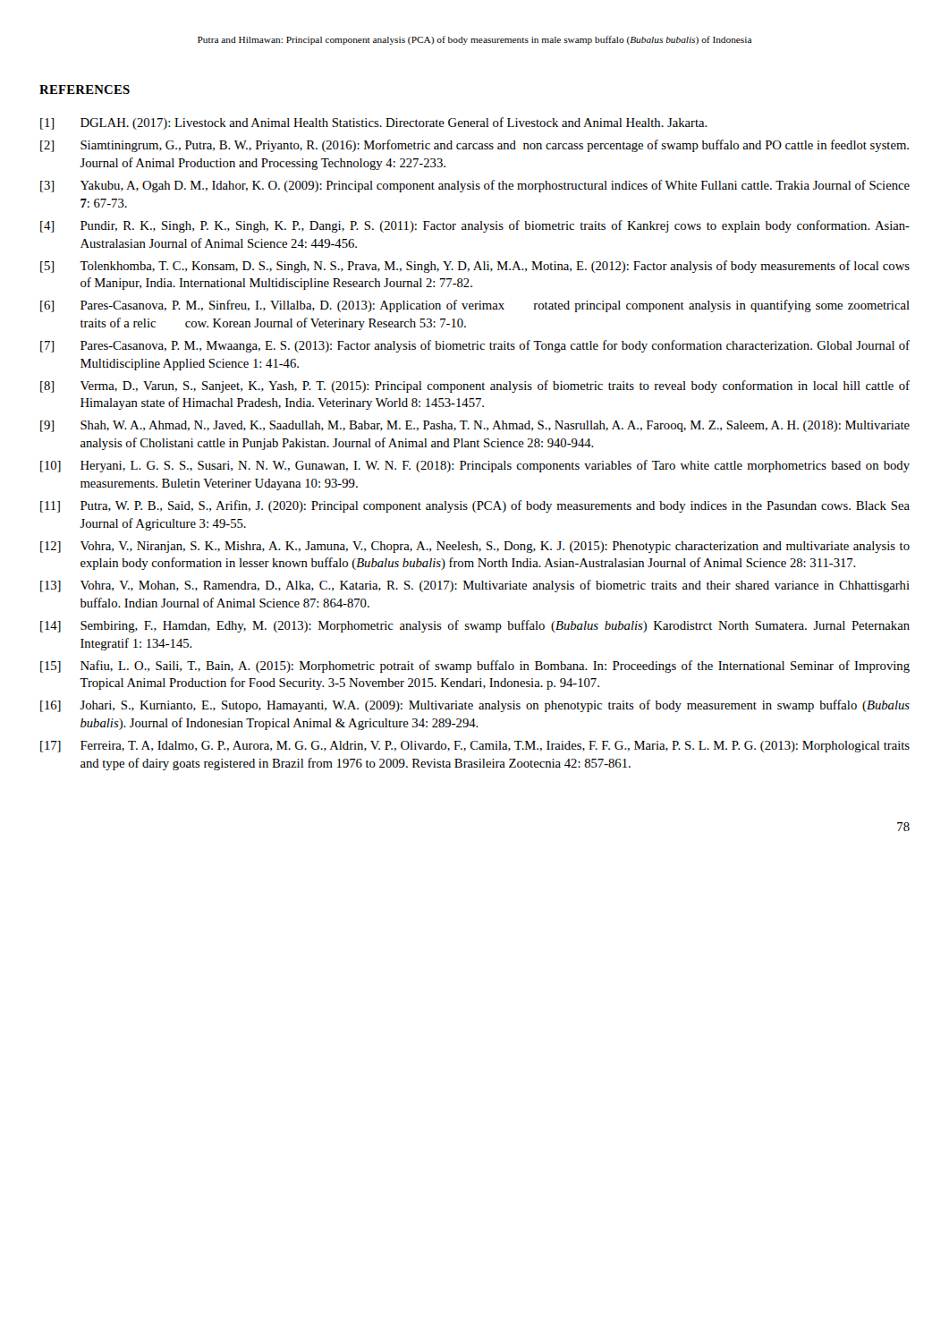Putra and Hilmawan: Principal component analysis (PCA) of body measurements in male swamp buffalo (Bubalus bubalis) of Indonesia
REFERENCES
[1] DGLAH. (2017): Livestock and Animal Health Statistics. Directorate General of Livestock and Animal Health. Jakarta.
[2] Siamtiningrum, G., Putra, B. W., Priyanto, R. (2016): Morfometric and carcass and non carcass percentage of swamp buffalo and PO cattle in feedlot system. Journal of Animal Production and Processing Technology 4: 227-233.
[3] Yakubu, A, Ogah D. M., Idahor, K. O. (2009): Principal component analysis of the morphostructural indices of White Fullani cattle. Trakia Journal of Science 7: 67-73.
[4] Pundir, R. K., Singh, P. K., Singh, K. P., Dangi, P. S. (2011): Factor analysis of biometric traits of Kankrej cows to explain body conformation. Asian-Australasian Journal of Animal Science 24: 449-456.
[5] Tolenkhomba, T. C., Konsam, D. S., Singh, N. S., Prava, M., Singh, Y. D, Ali, M.A., Motina, E. (2012): Factor analysis of body measurements of local cows of Manipur, India. International Multidiscipline Research Journal 2: 77-82.
[6] Pares-Casanova, P. M., Sinfreu, I., Villalba, D. (2013): Application of verimax rotated principal component analysis in quantifying some zoometrical traits of a relic cow. Korean Journal of Veterinary Research 53: 7-10.
[7] Pares-Casanova, P. M., Mwaanga, E. S. (2013): Factor analysis of biometric traits of Tonga cattle for body conformation characterization. Global Journal of Multidiscipline Applied Science 1: 41-46.
[8] Verma, D., Varun, S., Sanjeet, K., Yash, P. T. (2015): Principal component analysis of biometric traits to reveal body conformation in local hill cattle of Himalayan state of Himachal Pradesh, India. Veterinary World 8: 1453-1457.
[9] Shah, W. A., Ahmad, N., Javed, K., Saadullah, M., Babar, M. E., Pasha, T. N., Ahmad, S., Nasrullah, A. A., Farooq, M. Z., Saleem, A. H. (2018): Multivariate analysis of Cholistani cattle in Punjab Pakistan. Journal of Animal and Plant Science 28: 940-944.
[10] Heryani, L. G. S. S., Susari, N. N. W., Gunawan, I. W. N. F. (2018): Principals components variables of Taro white cattle morphometrics based on body measurements. Buletin Veteriner Udayana 10: 93-99.
[11] Putra, W. P. B., Said, S., Arifin, J. (2020): Principal component analysis (PCA) of body measurements and body indices in the Pasundan cows. Black Sea Journal of Agriculture 3: 49-55.
[12] Vohra, V., Niranjan, S. K., Mishra, A. K., Jamuna, V., Chopra, A., Neelesh, S., Dong, K. J. (2015): Phenotypic characterization and multivariate analysis to explain body conformation in lesser known buffalo (Bubalus bubalis) from North India. Asian-Australasian Journal of Animal Science 28: 311-317.
[13] Vohra, V., Mohan, S., Ramendra, D., Alka, C., Kataria, R. S. (2017): Multivariate analysis of biometric traits and their shared variance in Chhattisgarhi buffalo. Indian Journal of Animal Science 87: 864-870.
[14] Sembiring, F., Hamdan, Edhy, M. (2013): Morphometric analysis of swamp buffalo (Bubalus bubalis) Karodistrct North Sumatera. Jurnal Peternakan Integratif 1: 134-145.
[15] Nafiu, L. O., Saili, T., Bain, A. (2015): Morphometric potrait of swamp buffalo in Bombana. In: Proceedings of the International Seminar of Improving Tropical Animal Production for Food Security. 3-5 November 2015. Kendari, Indonesia. p. 94-107.
[16] Johari, S., Kurnianto, E., Sutopo, Hamayanti, W.A. (2009): Multivariate analysis on phenotypic traits of body measurement in swamp buffalo (Bubalus bubalis). Journal of Indonesian Tropical Animal & Agriculture 34: 289-294.
[17] Ferreira, T. A, Idalmo, G. P., Aurora, M. G. G., Aldrin, V. P., Olivardo, F., Camila, T.M., Iraides, F. F. G., Maria, P. S. L. M. P. G. (2013): Morphological traits and type of dairy goats registered in Brazil from 1976 to 2009. Revista Brasileira Zootecnia 42: 857-861.
78